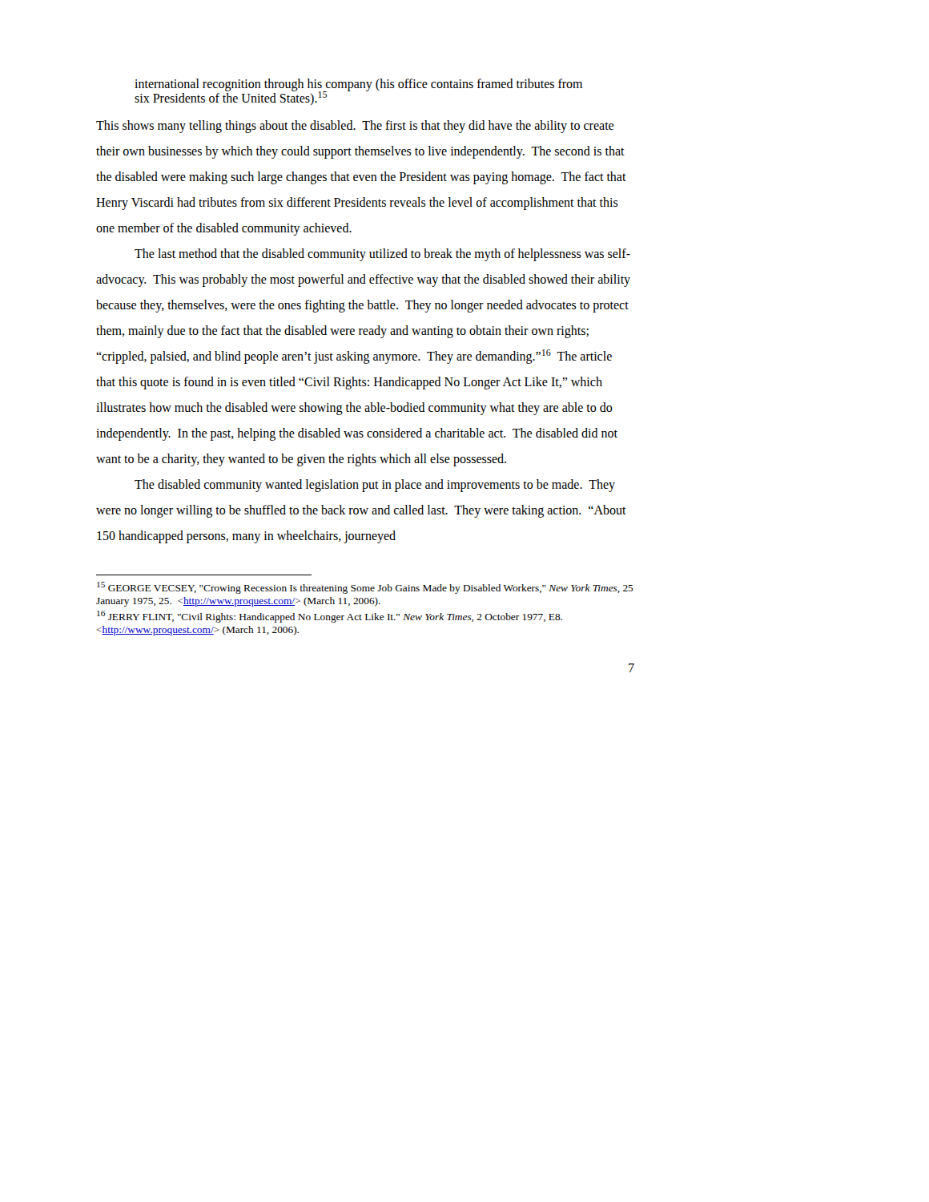international recognition through his company (his office contains framed tributes from six Presidents of the United States).15
This shows many telling things about the disabled. The first is that they did have the ability to create their own businesses by which they could support themselves to live independently. The second is that the disabled were making such large changes that even the President was paying homage. The fact that Henry Viscardi had tributes from six different Presidents reveals the level of accomplishment that this one member of the disabled community achieved.
The last method that the disabled community utilized to break the myth of helplessness was self-advocacy. This was probably the most powerful and effective way that the disabled showed their ability because they, themselves, were the ones fighting the battle. They no longer needed advocates to protect them, mainly due to the fact that the disabled were ready and wanting to obtain their own rights; “crippled, palsied, and blind people aren’t just asking anymore. They are demanding.”16 The article that this quote is found in is even titled “Civil Rights: Handicapped No Longer Act Like It,” which illustrates how much the disabled were showing the able-bodied community what they are able to do independently. In the past, helping the disabled was considered a charitable act. The disabled did not want to be a charity, they wanted to be given the rights which all else possessed.
The disabled community wanted legislation put in place and improvements to be made. They were no longer willing to be shuffled to the back row and called last. They were taking action. “About 150 handicapped persons, many in wheelchairs, journeyed
15 GEORGE VECSEY, "Crowing Recession Is threatening Some Job Gains Made by Disabled Workers," New York Times, 25 January 1975, 25. <http://www.proquest.com/> (March 11, 2006).
16 JERRY FLINT, "Civil Rights: Handicapped No Longer Act Like It." New York Times, 2 October 1977, E8. <http://www.proquest.com/> (March 11, 2006).
7